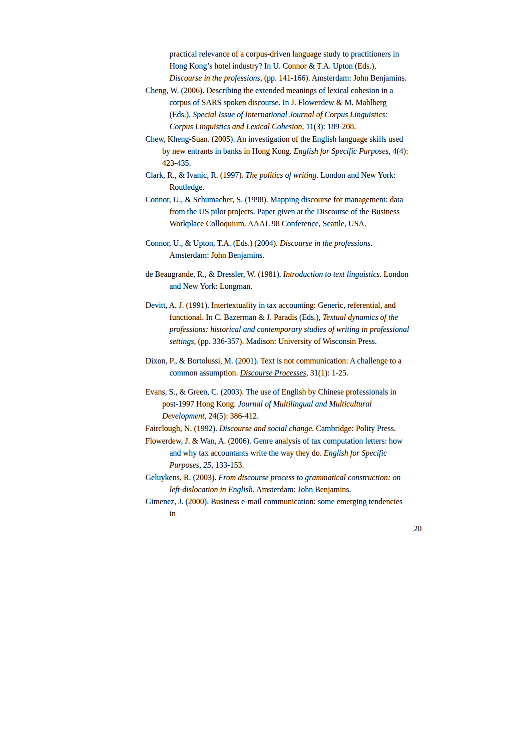practical relevance of a corpus-driven language study to practitioners in Hong Kong’s hotel industry? In U. Connor & T.A. Upton (Eds.), Discourse in the professions, (pp. 141-166). Amsterdam: John Benjamins.
Cheng, W. (2006). Describing the extended meanings of lexical cohesion in a corpus of SARS spoken discourse. In J. Flowerdew & M. Mahlberg (Eds.), Special Issue of International Journal of Corpus Linguistics: Corpus Linguistics and Lexical Cohesion, 11(3): 189-208.
Chew, Kheng-Suan. (2005). An investigation of the English language skills used by new entrants in banks in Hong Kong. English for Specific Purposes, 4(4): 423-435.
Clark, R., & Ivanic, R. (1997). The politics of writing. London and New York: Routledge.
Connor, U., & Schumacher, S. (1998). Mapping discourse for management: data from the US pilot projects. Paper given at the Discourse of the Business Workplace Colloquium. AAAL 98 Conference, Seattle, USA.
Connor, U., & Upton, T.A. (Eds.) (2004). Discourse in the professions. Amsterdam: John Benjamins.
de Beaugrande, R., & Dressler, W. (1981). Introduction to text linguistics. London and New York: Longman.
Devitt, A. J. (1991). Intertextuality in tax accounting: Generic, referential, and functional. In C. Bazerman & J. Paradis (Eds.), Textual dynamics of the professions: historical and contemporary studies of writing in professional settings, (pp. 336-357). Madison: University of Wisconsin Press.
Dixon, P., & Bortolussi, M. (2001). Text is not communication: A challenge to a common assumption. Discourse Processes, 31(1): 1-25.
Evans, S., & Green, C. (2003). The use of English by Chinese professionals in post-1997 Hong Kong. Journal of Multilingual and Multicultural Development, 24(5): 386-412.
Fairclough, N. (1992). Discourse and social change. Cambridge: Polity Press.
Flowerdew, J. & Wan, A. (2006). Genre analysis of tax computation letters: how and why tax accountants write the way they do. English for Specific Purposes, 25, 133-153.
Geluykens, R. (2003). From discourse process to grammatical construction: on left-dislocation in English. Amsterdam: John Benjamins.
Gimenez, J. (2000). Business e-mail communication: some emerging tendencies in
20